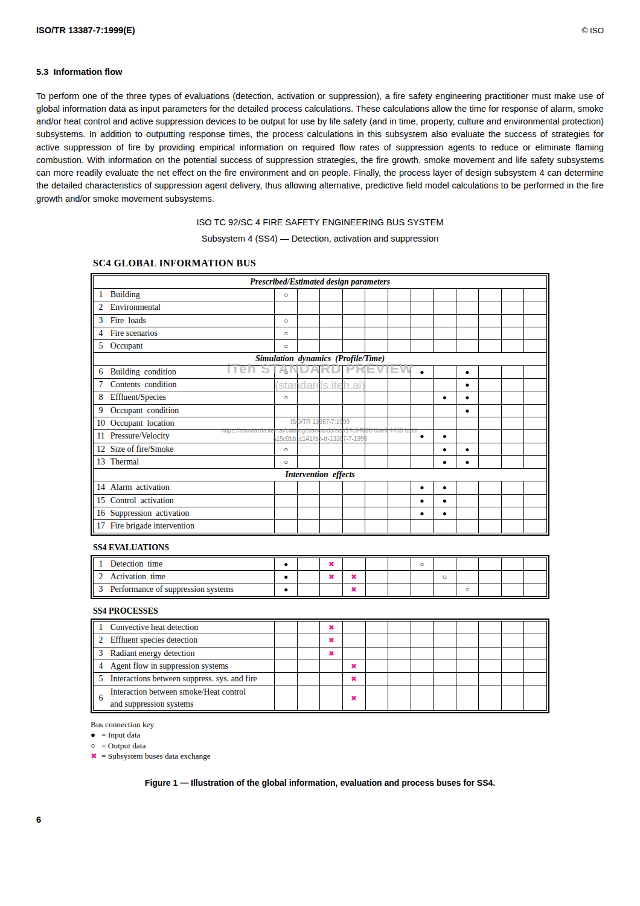ISO/TR 13387-7:1999(E) © ISO
5.3 Information flow
To perform one of the three types of evaluations (detection, activation or suppression), a fire safety engineering practitioner must make use of global information data as input parameters for the detailed process calculations. These calculations allow the time for response of alarm, smoke and/or heat control and active suppression devices to be output for use by life safety (and in time, property, culture and environmental protection) subsystems. In addition to outputting response times, the process calculations in this subsystem also evaluate the success of strategies for active suppression of fire by providing empirical information on required flow rates of suppression agents to reduce or eliminate flaming combustion. With information on the potential success of suppression strategies, the fire growth, smoke movement and life safety subsystems can more readily evaluate the net effect on the fire environment and on people. Finally, the process layer of design subsystem 4 can determine the detailed characteristics of suppression agent delivery, thus allowing alternative, predictive field model calculations to be performed in the fire growth and/or smoke movement subsystems.
ISO TC 92/SC 4 FIRE SAFETY ENGINEERING BUS SYSTEM
Subsystem 4 (SS4) — Detection, activation and suppression
iTeh STANDARD PREVIEW
(standards.iteh.ai)
ISO/TR 13387-7:1999
https://standards.iteh.ai/catalog/standards/sist/14c94990-6de9-4400-bafd-
a15c0bb1c141/iso-tr-13387-7-1999
SC4 GLOBAL INFORMATION BUS
| Prescribed/Estimated design parameters |
| 1 | Building | | | | | | | | | | | | |
| 2 | Environmental | | | | | | | | | | | | |
| 3 | Fire loads | | | | | | | | | | | | |
| 4 | Fire scenarios | | | | | | | | | | | | |
| 5 | Occupant | | | | | | | | | | | | |
| Simulation dynamics (Profile/Time) |
| 6 | Building condition | | | | | | | | | | | | |
| 7 | Contents condition | | | | | | | | | | | | |
| 8 | Effluent/Species | | | | | | | | | | | | |
| 9 | Occupant condition | | | | | | | | | | | | |
| 10 | Occupant location | | | | | | | | | | | | |
| 11 | Pressure/Velocity | | | | | | | | | | | | |
| 12 | Size of fire/Smoke | | | | | | | | | | | | |
| 13 | Thermal | | | | | | | | | | | | |
| Intervention effects |
| 14 | Alarm activation | | | | | | | | | | | | |
| 15 | Control activation | | | | | | | | | | | | |
| 16 | Suppression activation | | | | | | | | | | | | |
| 17 | Fire brigade intervention | | | | | | | | | | | | |
SS4 EVALUATIONS
| 1 | Detection time | | | | | | | | | | | | |
| 2 | Activation time | | | | | | | | | | | | |
| 3 | Performance of suppression systems | | | | | | | | | | | | |
SS4 PROCESSES
| 1 | Convective heat detection | | | | | | | | | | | | |
| 2 | Effluent species detection | | | | | | | | | | | | |
| 3 | Radiant energy detection | | | | | | | | | | | | |
| 4 | Agent flow in suppression systems | | | | | | | | | | | | |
| 5 | Interactions between suppress. sys. and fire | | | | | | | | | | | | |
| 6 | Interaction between smoke/Heat control and suppression systems | | | | | | | | | | | | |
Bus connection key
●= Input data
○= Output data
✖= Subsystem buses data exchange
Figure 1 — Illustration of the global information, evaluation and process buses for SS4.
6